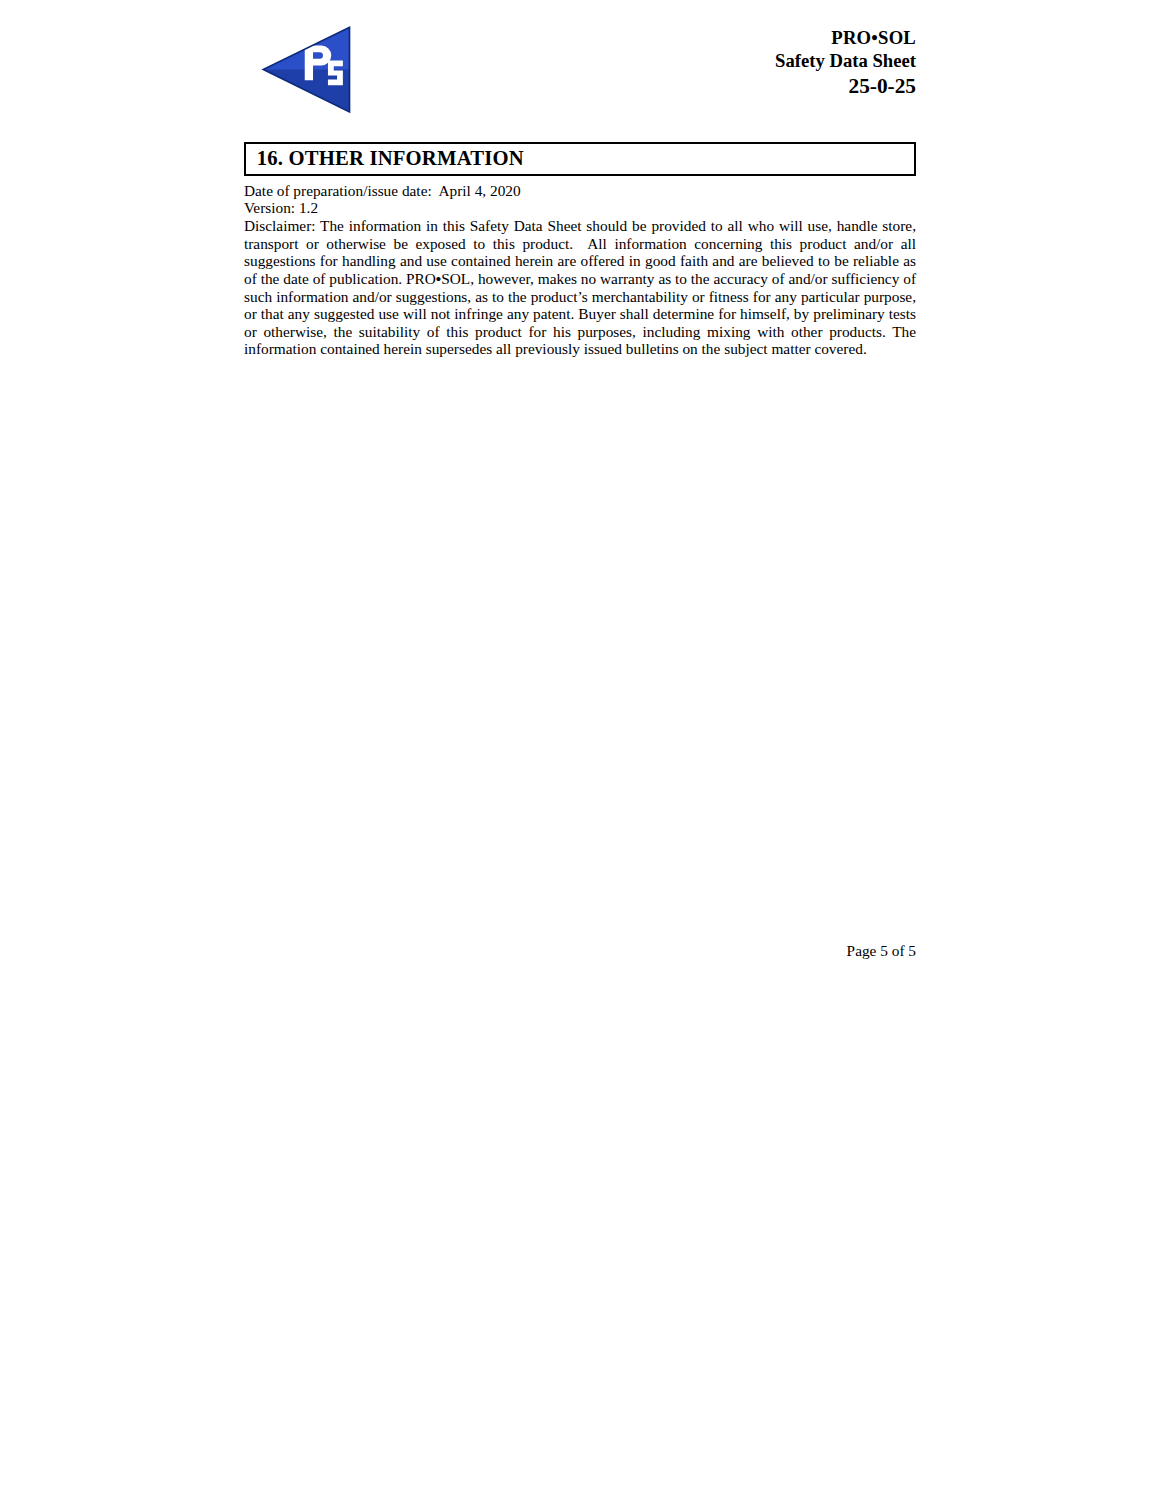PRO•SOL
Safety Data Sheet
25-0-25
16. OTHER INFORMATION
Date of preparation/issue date: April 4, 2020
Version: 1.2
Disclaimer: The information in this Safety Data Sheet should be provided to all who will use, handle store, transport or otherwise be exposed to this product. All information concerning this product and/or all suggestions for handling and use contained herein are offered in good faith and are believed to be reliable as of the date of publication. PRO•SOL, however, makes no warranty as to the accuracy of and/or sufficiency of such information and/or suggestions, as to the product’s merchantability or fitness for any particular purpose, or that any suggested use will not infringe any patent. Buyer shall determine for himself, by preliminary tests or otherwise, the suitability of this product for his purposes, including mixing with other products. The information contained herein supersedes all previously issued bulletins on the subject matter covered.
Page 5 of 5